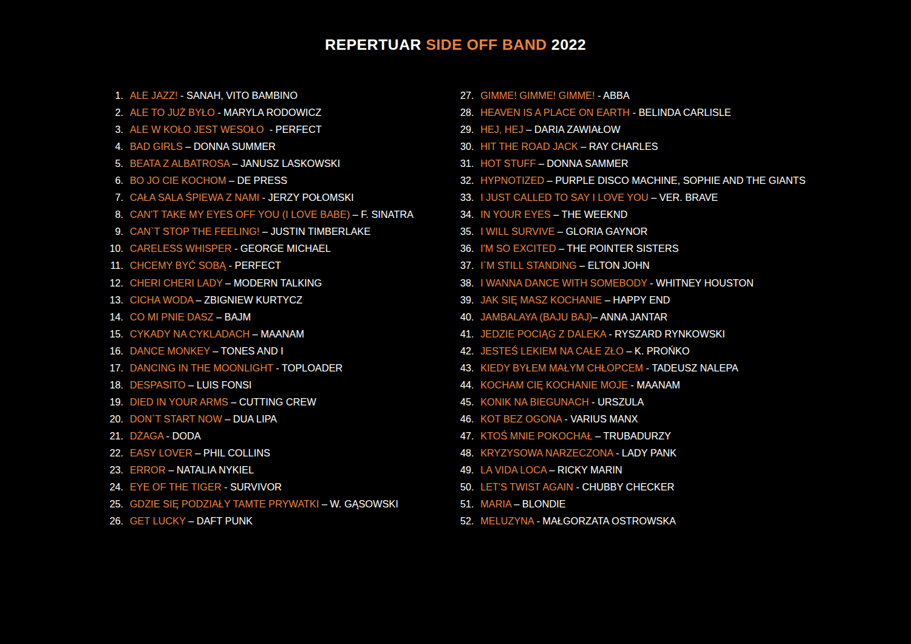REPERTUAR SIDE OFF BAND 2022
ALE JAZZ! - SANAH, VITO BAMBINO
ALE TO JUŻ BYŁO - MARYLA RODOWICZ
ALE W KOŁO JEST WESOŁO - PERFECT
BAD GIRLS – DONNA SUMMER
BEATA Z ALBATROSA – JANUSZ LASKOWSKI
BO JO CIE KOCHOM – DE PRESS
CAŁA SALA ŚPIEWA Z NAMI - JERZY POŁOMSKI
CAN'T TAKE MY EYES OFF YOU (I LOVE BABE) – F. SINATRA
CAN`T STOP THE FEELING! – JUSTIN TIMBERLAKE
CARELESS WHISPER - GEORGE MICHAEL
CHCEMY BYĆ SOBĄ - PERFECT
CHERI CHERI LADY – MODERN TALKING
CICHA WODA – ZBIGNIEW KURTYCZ
CO MI PNIE DASZ – BAJM
CYKADY NA CYKLADACH – MAANAM
DANCE MONKEY – TONES AND I
DANCING IN THE MOONLIGHT - TOPLOADER
DESPASITO – LUIS FONSI
DIED IN YOUR ARMS – CUTTING CREW
DON`T START NOW – DUA LIPA
DŻAGA - DODA
EASY LOVER – PHIL COLLINS
ERROR – NATALIA NYKIEL
EYE OF THE TIGER - SURVIVOR
GDZIE SIĘ PODZIAŁY TAMTE PRYWATKI – W. GĄSOWSKI
GET LUCKY – DAFT PUNK
GIMME! GIMME! GIMME! - ABBA
HEAVEN IS A PLACE ON EARTH - BELINDA CARLISLE
HEJ, HEJ – DARIA ZAWIAŁOW
HIT THE ROAD JACK – RAY CHARLES
HOT STUFF – DONNA SAMMER
HYPNOTIZED – PURPLE DISCO MACHINE, SOPHIE AND THE GIANTS
I JUST CALLED TO SAY I LOVE YOU – VER. BRAVE
IN YOUR EYES – THE WEEKND
I WILL SURVIVE – GLORIA GAYNOR
I'M SO EXCITED – THE POINTER SISTERS
I`M STILL STANDING – ELTON JOHN
I WANNA DANCE WITH SOMEBODY - WHITNEY HOUSTON
JAK SIĘ MASZ KOCHANIE – HAPPY END
JAMBALAYA (BAJU BAJ)– ANNA JANTAR
JEDZIE POCIĄG Z DALEKA - RYSZARD RYNKOWSKI
JESTEŚ LEKIEM NA CAŁE ZŁO – K. PROŃKO
KIEDY BYŁEM MAŁYM CHŁOPCEM - TADEUSZ NALEPA
KOCHAM CIĘ KOCHANIE MOJE - MAANAM
KONIK NA BIEGUNACH - URSZULA
KOT BEZ OGONA - VARIUS MANX
KTOŚ MNIE POKOCHAŁ – TRUBADURZY
KRYZYSOWA NARZECZONA - LADY PANK
LA VIDA LOCA – RICKY MARIN
LET'S TWIST AGAIN - CHUBBY CHECKER
MARIA – BLONDIE
MELUZYNA - MAŁGORZATA OSTROWSKA